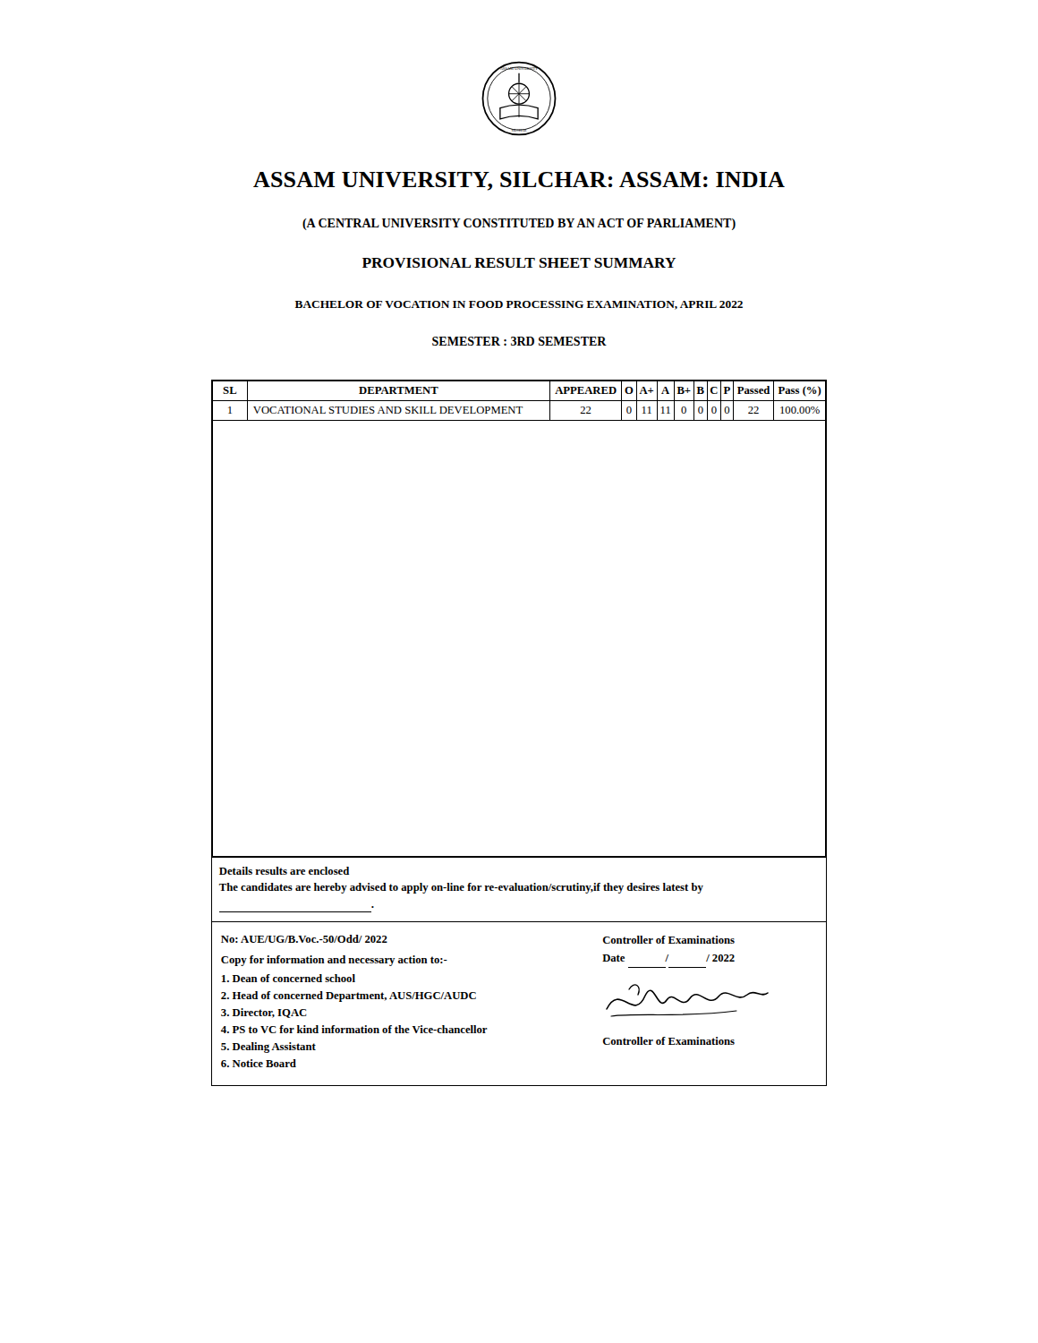ASSAM UNIVERSITY SILCHAR
ASSAM UNIVERSITY, SILCHAR: ASSAM: INDIA
(A CENTRAL UNIVERSITY CONSTITUTED BY AN ACT OF PARLIAMENT)
PROVISIONAL RESULT SHEET SUMMARY
BACHELOR OF VOCATION IN FOOD PROCESSING EXAMINATION, APRIL 2022
SEMESTER : 3RD SEMESTER
| SL | DEPARTMENT | APPEARED | O | A+ | A | B+ | B | C | P | Passed | Pass (%) |
| --- | --- | --- | --- | --- | --- | --- | --- | --- | --- | --- | --- |
| 1 | VOCATIONAL STUDIES AND SKILL DEVELOPMENT | 22 | 0 | 11 | 11 | 0 | 0 | 0 | 0 | 22 | 100.00% |
Details results are enclosed
The candidates are hereby advised to apply on-line for re-evaluation/scrutiny,if they desires latest by .
No: AUE/UG/B.Voc.-50/Odd/ 2022
Copy for information and necessary action to:-
1. Dean of concerned school
2. Head of concerned Department, AUS/HGC/AUDC
3. Director, IQAC
4. PS to VC for kind information of the Vice-chancellor
5. Dealing Assistant
6. Notice Board
Controller of Examinations
Date / / 2022
Controller of Examinations